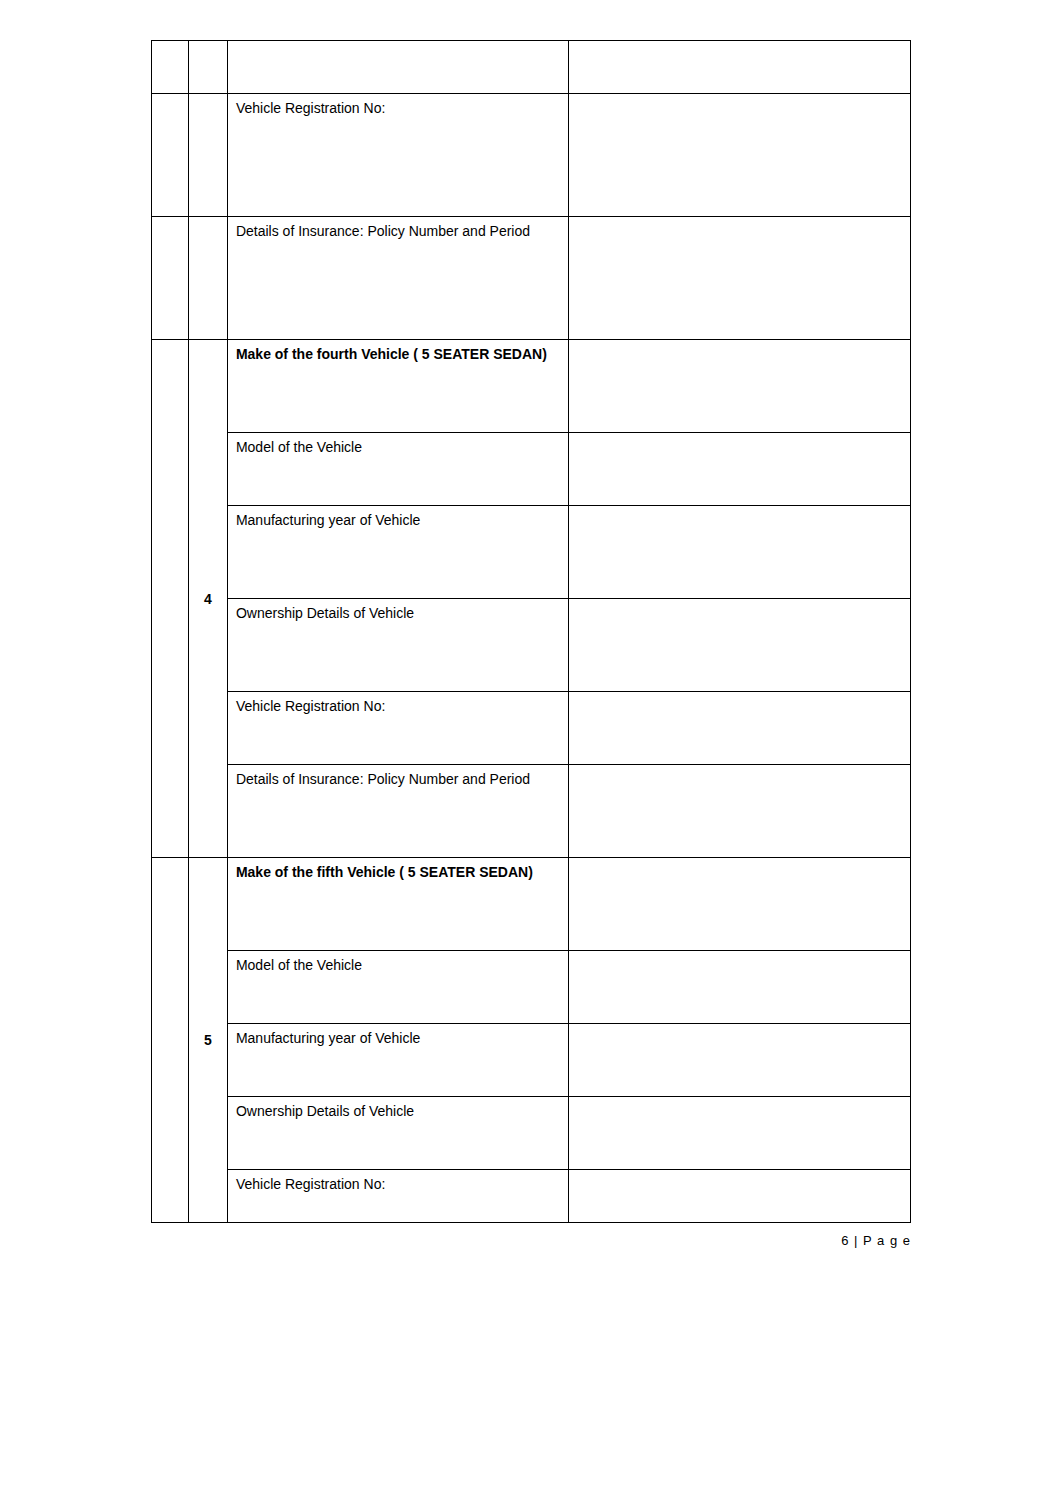| | | Vehicle Registration No: | |
| | | Details of Insurance: Policy Number and Period | |
| | 4 | Make of the fourth Vehicle ( 5 SEATER SEDAN) | |
| Model of the Vehicle | |
| Manufacturing year of Vehicle | |
| Ownership Details of Vehicle | |
| Vehicle Registration No: | |
| Details of Insurance: Policy Number and Period | |
| | 5 | Make of the fifth Vehicle ( 5 SEATER SEDAN) | |
| Model of the Vehicle | |
| Manufacturing year of Vehicle | |
| Ownership Details of Vehicle | |
| Vehicle Registration No: | |
6 | P a g e